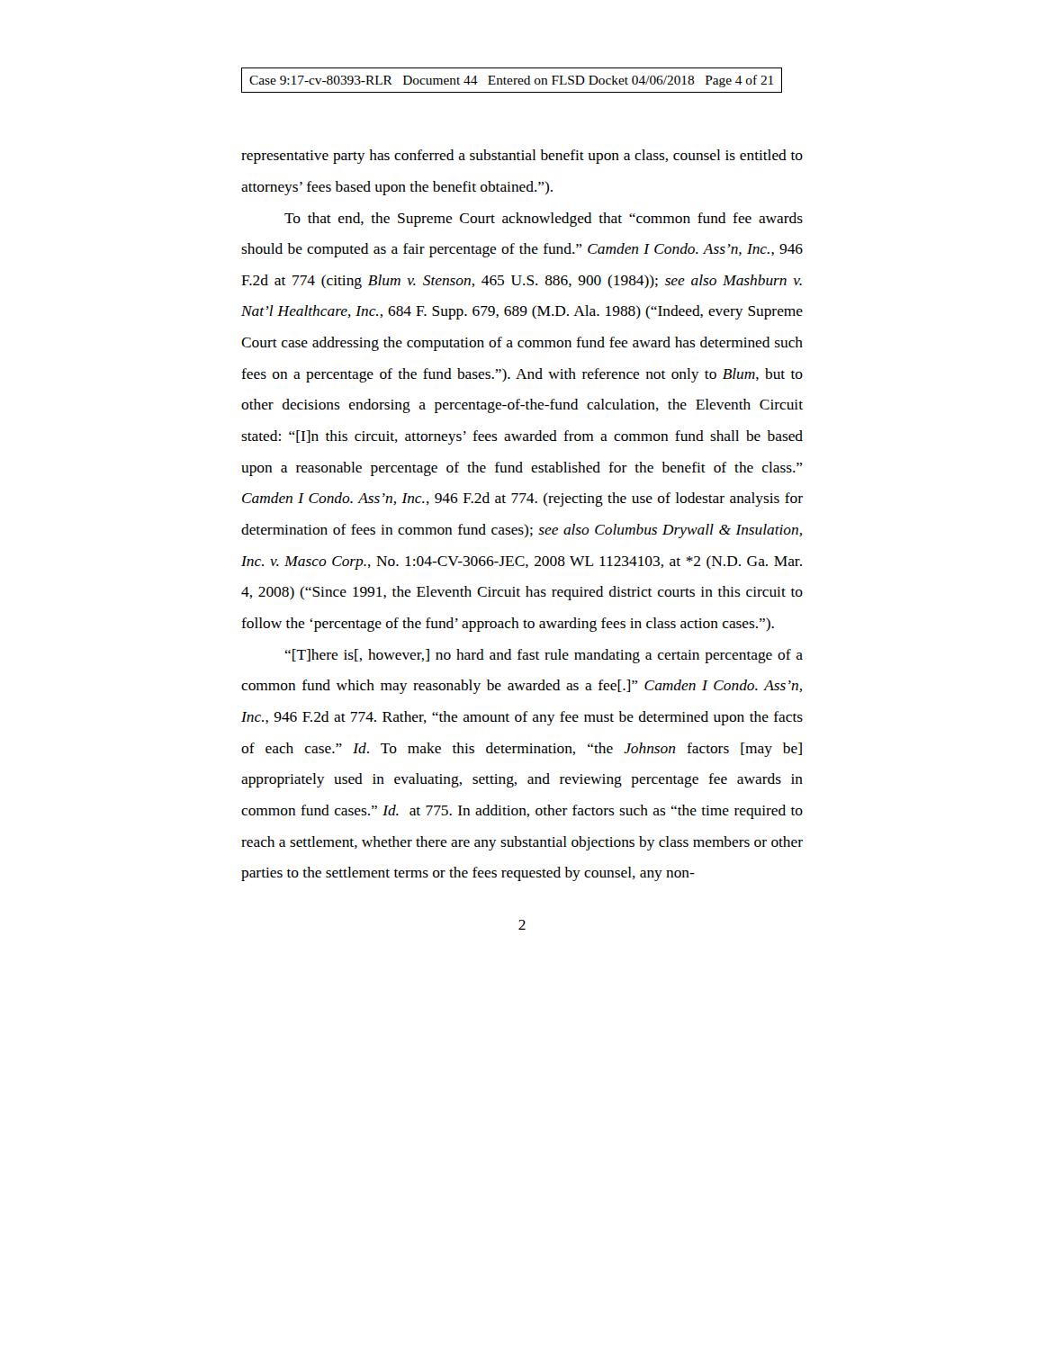Case 9:17-cv-80393-RLR Document 44 Entered on FLSD Docket 04/06/2018 Page 4 of 21
representative party has conferred a substantial benefit upon a class, counsel is entitled to attorneys’ fees based upon the benefit obtained.”).
To that end, the Supreme Court acknowledged that “common fund fee awards should be computed as a fair percentage of the fund.” Camden I Condo. Ass’n, Inc., 946 F.2d at 774 (citing Blum v. Stenson, 465 U.S. 886, 900 (1984)); see also Mashburn v. Nat’l Healthcare, Inc., 684 F. Supp. 679, 689 (M.D. Ala. 1988) (“Indeed, every Supreme Court case addressing the computation of a common fund fee award has determined such fees on a percentage of the fund bases.”). And with reference not only to Blum, but to other decisions endorsing a percentage-of-the-fund calculation, the Eleventh Circuit stated: “[I]n this circuit, attorneys’ fees awarded from a common fund shall be based upon a reasonable percentage of the fund established for the benefit of the class.” Camden I Condo. Ass’n, Inc., 946 F.2d at 774. (rejecting the use of lodestar analysis for determination of fees in common fund cases); see also Columbus Drywall & Insulation, Inc. v. Masco Corp., No. 1:04-CV-3066-JEC, 2008 WL 11234103, at *2 (N.D. Ga. Mar. 4, 2008) (“Since 1991, the Eleventh Circuit has required district courts in this circuit to follow the ‘percentage of the fund’ approach to awarding fees in class action cases.”).
“[T]here is[, however,] no hard and fast rule mandating a certain percentage of a common fund which may reasonably be awarded as a fee[.]” Camden I Condo. Ass’n, Inc., 946 F.2d at 774. Rather, “the amount of any fee must be determined upon the facts of each case.” Id. To make this determination, “the Johnson factors [may be] appropriately used in evaluating, setting, and reviewing percentage fee awards in common fund cases.” Id. at 775. In addition, other factors such as “the time required to reach a settlement, whether there are any substantial objections by class members or other parties to the settlement terms or the fees requested by counsel, any non-
2